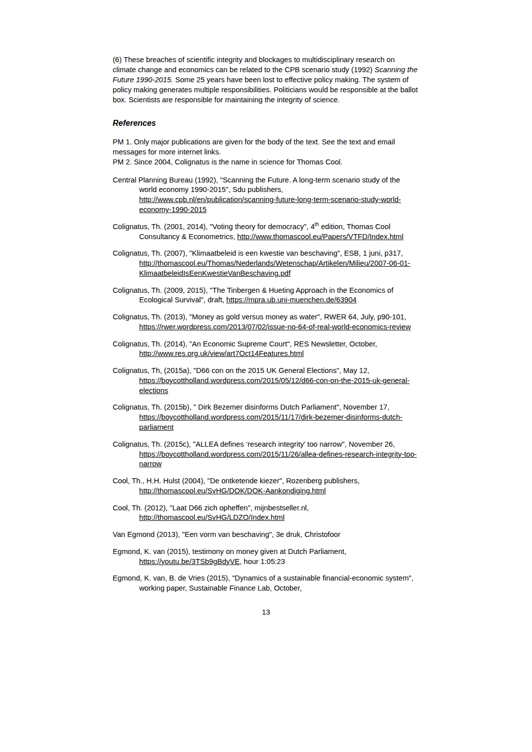(6) These breaches of scientific integrity and blockages to multidisciplinary research on climate change and economics can be related to the CPB scenario study (1992) Scanning the Future 1990-2015. Some 25 years have been lost to effective policy making. The system of policy making generates multiple responsibilities. Politicians would be responsible at the ballot box. Scientists are responsible for maintaining the integrity of science.
References
PM 1. Only major publications are given for the body of the text. See the text and email messages for more internet links.
PM 2. Since 2004, Colignatus is the name in science for Thomas Cool.
Central Planning Bureau (1992), "Scanning the Future. A long-term scenario study of the world economy 1990-2015", Sdu publishers, http://www.cpb.nl/en/publication/scanning-future-long-term-scenario-study-world-economy-1990-2015
Colignatus, Th. (2001, 2014), "Voting theory for democracy", 4th edition, Thomas Cool Consultancy & Econometrics, http://www.thomascool.eu/Papers/VTFD/Index.html
Colignatus, Th. (2007), "Klimaatbeleid is een kwestie van beschaving", ESB, 1 juni, p317, http://thomascool.eu/Thomas/Nederlands/Wetenschap/Artikelen/Milieu/2007-06-01-KlimaatbeleidIsEenKwestieVanBeschaving.pdf
Colignatus, Th. (2009, 2015), "The Tinbergen & Hueting Approach in the Economics of Ecological Survival", draft, https://mpra.ub.uni-muenchen.de/63904
Colignatus, Th. (2013), "Money as gold versus money as water", RWER 64, July, p90-101, https://rwer.wordpress.com/2013/07/02/issue-no-64-of-real-world-economics-review
Colignatus, Th. (2014), "An Economic Supreme Court", RES Newsletter, October, http://www.res.org.uk/view/art7Oct14Features.html
Colignatus, Th, (2015a), "D66 con on the 2015 UK General Elections", May 12, https://boycottholland.wordpress.com/2015/05/12/d66-con-on-the-2015-uk-general-elections
Colignatus, Th. (2015b), " Dirk Bezemer disinforms Dutch Parliament", November 17, https://boycottholland.wordpress.com/2015/11/17/dirk-bezemer-disinforms-dutch-parliament
Colignatus, Th. (2015c), "ALLEA defines ‘research integrity’ too narrow", November 26, https://boycottholland.wordpress.com/2015/11/26/allea-defines-research-integrity-too-narrow
Cool, Th., H.H. Hulst (2004), "De ontketende kiezer", Rozenberg publishers, http://thomascool.eu/SvHG/DOK/DOK-Aankondiging.html
Cool, Th. (2012), "Laat D66 zich opheffen", mijnbestseller.nl, http://thomascool.eu/SvHG/LDZO/Index.html
Van Egmond (2013), "Een vorm van beschaving", 3e druk, Christofoor
Egmond, K. van (2015), testimony on money given at Dutch Parliament, https://youtu.be/3TSb9gBdyVE, hour 1:05:23
Egmond, K. van, B. de Vries (2015), "Dynamics of a sustainable financial-economic system", working paper, Sustainable Finance Lab, October,
13